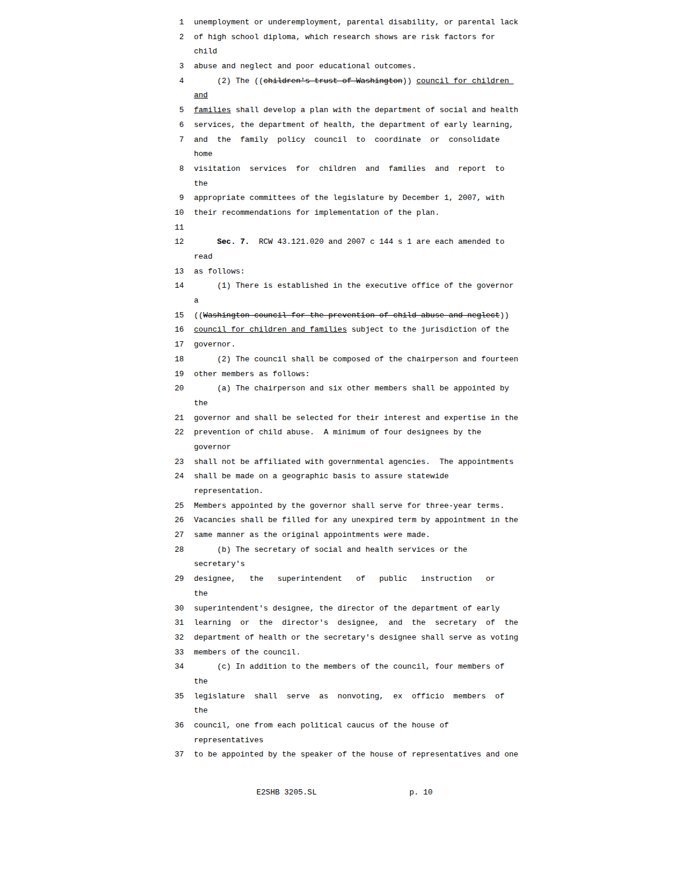unemployment or underemployment, parental disability, or parental lack
of high school diploma, which research shows are risk factors for child
abuse and neglect and poor educational outcomes.
(2) The ((children's trust of Washington)) council for children and
families shall develop a plan with the department of social and health
services, the department of health, the department of early learning,
and the family policy council to coordinate or consolidate home
visitation services for children and families and report to the
appropriate committees of the legislature by December 1, 2007, with
their recommendations for implementation of the plan.
Sec. 7. RCW 43.121.020 and 2007 c 144 s 1 are each amended to read
as follows:
(1) There is established in the executive office of the governor a
((Washington council for the prevention of child abuse and neglect))
council for children and families subject to the jurisdiction of the
governor.
(2) The council shall be composed of the chairperson and fourteen
other members as follows:
(a) The chairperson and six other members shall be appointed by the
governor and shall be selected for their interest and expertise in the
prevention of child abuse. A minimum of four designees by the governor
shall not be affiliated with governmental agencies. The appointments
shall be made on a geographic basis to assure statewide representation.
Members appointed by the governor shall serve for three-year terms.
Vacancies shall be filled for any unexpired term by appointment in the
same manner as the original appointments were made.
(b) The secretary of social and health services or the secretary's
designee, the superintendent of public instruction or the
superintendent's designee, the director of the department of early
learning or the director's designee, and the secretary of the
department of health or the secretary's designee shall serve as voting
members of the council.
(c) In addition to the members of the council, four members of the
legislature shall serve as nonvoting, ex officio members of the
council, one from each political caucus of the house of representatives
to be appointed by the speaker of the house of representatives and one
E2SHB 3205.SL p. 10